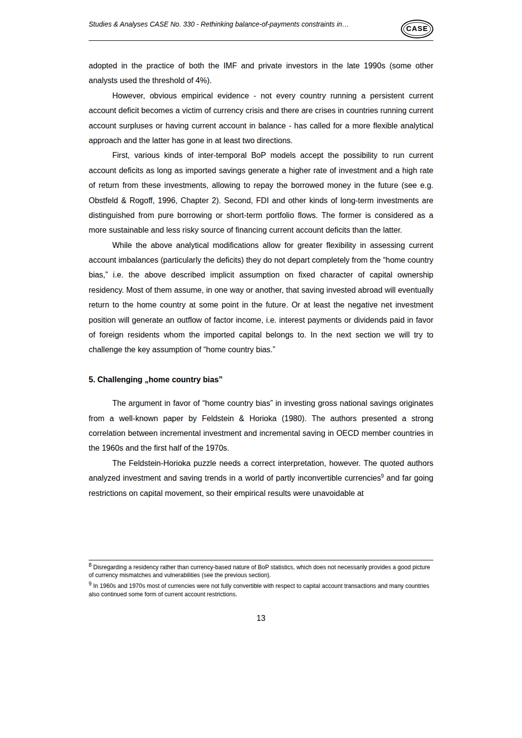Studies & Analyses CASE No. 330 - Rethinking balance-of-payments constraints in…
CASE
adopted in the practice of both the IMF and private investors in the late 1990s (some other analysts used the threshold of 4%).
However, obvious empirical evidence - not every country running a persistent current account deficit becomes a victim of currency crisis and there are crises in countries running current account surpluses or having current account in balance - has called for a more flexible analytical approach and the latter has gone in at least two directions.
First, various kinds of inter-temporal BoP models accept the possibility to run current account deficits as long as imported savings generate a higher rate of investment and a high rate of return from these investments, allowing to repay the borrowed money in the future (see e.g. Obstfeld & Rogoff, 1996, Chapter 2). Second, FDI and other kinds of long-term investments are distinguished from pure borrowing or short-term portfolio flows. The former is considered as a more sustainable and less risky source of financing current account deficits than the latter.
While the above analytical modifications allow for greater flexibility in assessing current account imbalances (particularly the deficits) they do not depart completely from the “home country bias,” i.e. the above described implicit assumption on fixed character of capital ownership residency. Most of them assume, in one way or another, that saving invested abroad will eventually return to the home country at some point in the future. Or at least the negative net investment position will generate an outflow of factor income, i.e. interest payments or dividends paid in favor of foreign residents whom the imported capital belongs to. In the next section we will try to challenge the key assumption of “home country bias.”
5. Challenging „home country bias”
The argument in favor of “home country bias” in investing gross national savings originates from a well-known paper by Feldstein & Horioka (1980). The authors presented a strong correlation between incremental investment and incremental saving in OECD member countries in the 1960s and the first half of the 1970s.
The Feldstein-Horioka puzzle needs a correct interpretation, however. The quoted authors analyzed investment and saving trends in a world of partly inconvertible currencies9 and far going restrictions on capital movement, so their empirical results were unavoidable at
8 Disregarding a residency rather than currency-based nature of BoP statistics, which does not necessarily provides a good picture of currency mismatches and vulnerabilities (see the previous section).
9 In 1960s and 1970s most of currencies were not fully convertible with respect to capital account transactions and many countries also continued some form of current account restrictions.
13